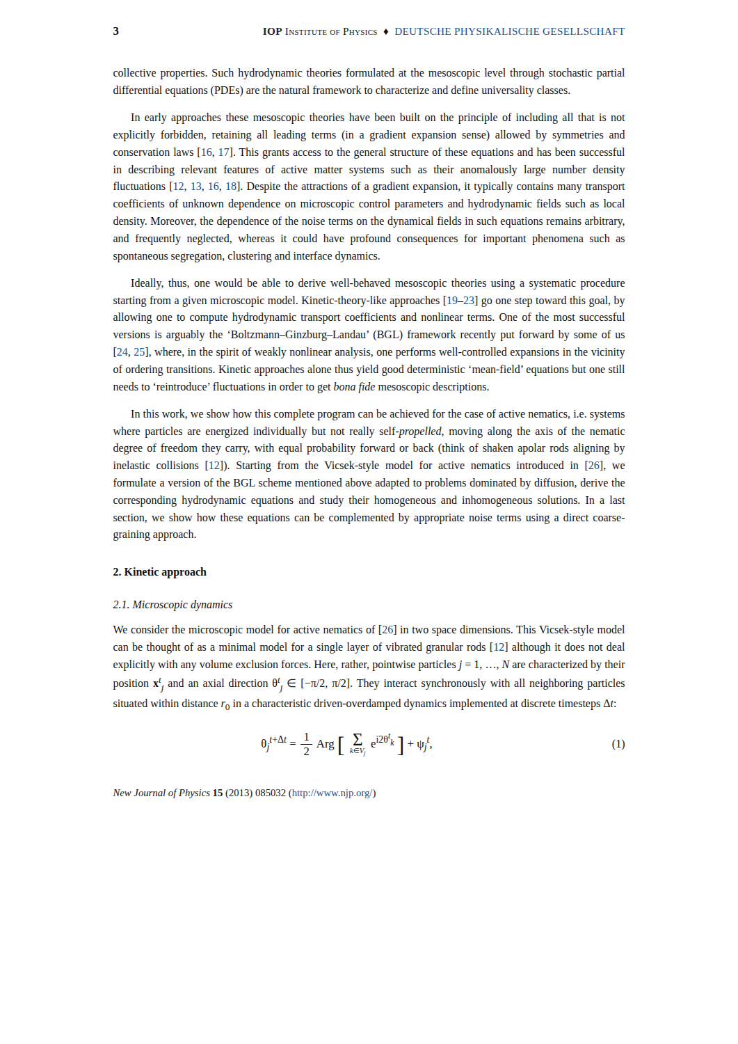3
IOP Institute of Physics ♦ DEUTSCHE PHYSIKALISCHE GESELLSCHAFT
collective properties. Such hydrodynamic theories formulated at the mesoscopic level through stochastic partial differential equations (PDEs) are the natural framework to characterize and define universality classes.
In early approaches these mesoscopic theories have been built on the principle of including all that is not explicitly forbidden, retaining all leading terms (in a gradient expansion sense) allowed by symmetries and conservation laws [16, 17]. This grants access to the general structure of these equations and has been successful in describing relevant features of active matter systems such as their anomalously large number density fluctuations [12, 13, 16, 18]. Despite the attractions of a gradient expansion, it typically contains many transport coefficients of unknown dependence on microscopic control parameters and hydrodynamic fields such as local density. Moreover, the dependence of the noise terms on the dynamical fields in such equations remains arbitrary, and frequently neglected, whereas it could have profound consequences for important phenomena such as spontaneous segregation, clustering and interface dynamics.
Ideally, thus, one would be able to derive well-behaved mesoscopic theories using a systematic procedure starting from a given microscopic model. Kinetic-theory-like approaches [19–23] go one step toward this goal, by allowing one to compute hydrodynamic transport coefficients and nonlinear terms. One of the most successful versions is arguably the ‘Boltzmann–Ginzburg–Landau’ (BGL) framework recently put forward by some of us [24, 25], where, in the spirit of weakly nonlinear analysis, one performs well-controlled expansions in the vicinity of ordering transitions. Kinetic approaches alone thus yield good deterministic ‘mean-field’ equations but one still needs to ‘reintroduce’ fluctuations in order to get bona fide mesoscopic descriptions.
In this work, we show how this complete program can be achieved for the case of active nematics, i.e. systems where particles are energized individually but not really self-propelled, moving along the axis of the nematic degree of freedom they carry, with equal probability forward or back (think of shaken apolar rods aligning by inelastic collisions [12]). Starting from the Vicsek-style model for active nematics introduced in [26], we formulate a version of the BGL scheme mentioned above adapted to problems dominated by diffusion, derive the corresponding hydrodynamic equations and study their homogeneous and inhomogeneous solutions. In a last section, we show how these equations can be complemented by appropriate noise terms using a direct coarse-graining approach.
2. Kinetic approach
2.1. Microscopic dynamics
We consider the microscopic model for active nematics of [26] in two space dimensions. This Vicsek-style model can be thought of as a minimal model for a single layer of vibrated granular rods [12] although it does not deal explicitly with any volume exclusion forces. Here, rather, pointwise particles j = 1, …, N are characterized by their position xtj and an axial direction θtj ∈ [−π/2, π/2]. They interact synchronously with all neighboring particles situated within distance r0 in a characteristic driven-overdamped dynamics implemented at discrete timesteps Δt:
θjt+Δt = 12 Arg [ Σ k∈Vj ei2θtk ] + ψjt,
(1)
New Journal of Physics 15 (2013) 085032 (http://www.njp.org/)